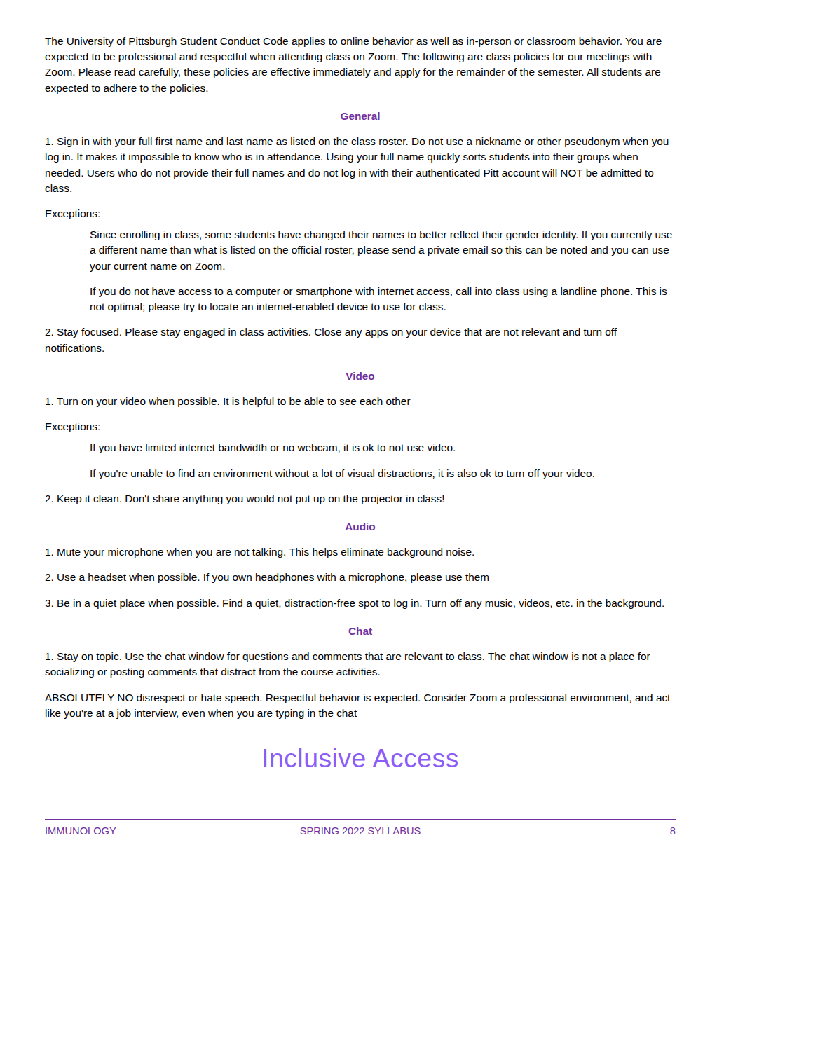The University of Pittsburgh Student Conduct Code applies to online behavior as well as in-person or classroom behavior. You are expected to be professional and respectful when attending class on Zoom. The following are class policies for our meetings with Zoom. Please read carefully, these policies are effective immediately and apply for the remainder of the semester. All students are expected to adhere to the policies.
General
1. Sign in with your full first name and last name as listed on the class roster. Do not use a nickname or other pseudonym when you log in. It makes it impossible to know who is in attendance. Using your full name quickly sorts students into their groups when needed. Users who do not provide their full names and do not log in with their authenticated Pitt account will NOT be admitted to class.
Exceptions:
Since enrolling in class, some students have changed their names to better reflect their gender identity. If you currently use a different name than what is listed on the official roster, please send a private email so this can be noted and you can use your current name on Zoom.
If you do not have access to a computer or smartphone with internet access, call into class using a landline phone. This is not optimal; please try to locate an internet-enabled device to use for class.
2. Stay focused. Please stay engaged in class activities. Close any apps on your device that are not relevant and turn off notifications.
Video
1. Turn on your video when possible. It is helpful to be able to see each other
Exceptions:
If you have limited internet bandwidth or no webcam, it is ok to not use video.
If you're unable to find an environment without a lot of visual distractions, it is also ok to turn off your video.
2. Keep it clean. Don't share anything you would not put up on the projector in class!
Audio
1. Mute your microphone when you are not talking. This helps eliminate background noise.
2. Use a headset when possible. If you own headphones with a microphone, please use them
3. Be in a quiet place when possible. Find a quiet, distraction-free spot to log in. Turn off any music, videos, etc. in the background.
Chat
1. Stay on topic. Use the chat window for questions and comments that are relevant to class. The chat window is not a place for socializing or posting comments that distract from the course activities.
ABSOLUTELY NO disrespect or hate speech. Respectful behavior is expected. Consider Zoom a professional environment, and act like you're at a job interview, even when you are typing in the chat
Inclusive Access
IMMUNOLOGY
SPRING 2022 SYLLABUS
8